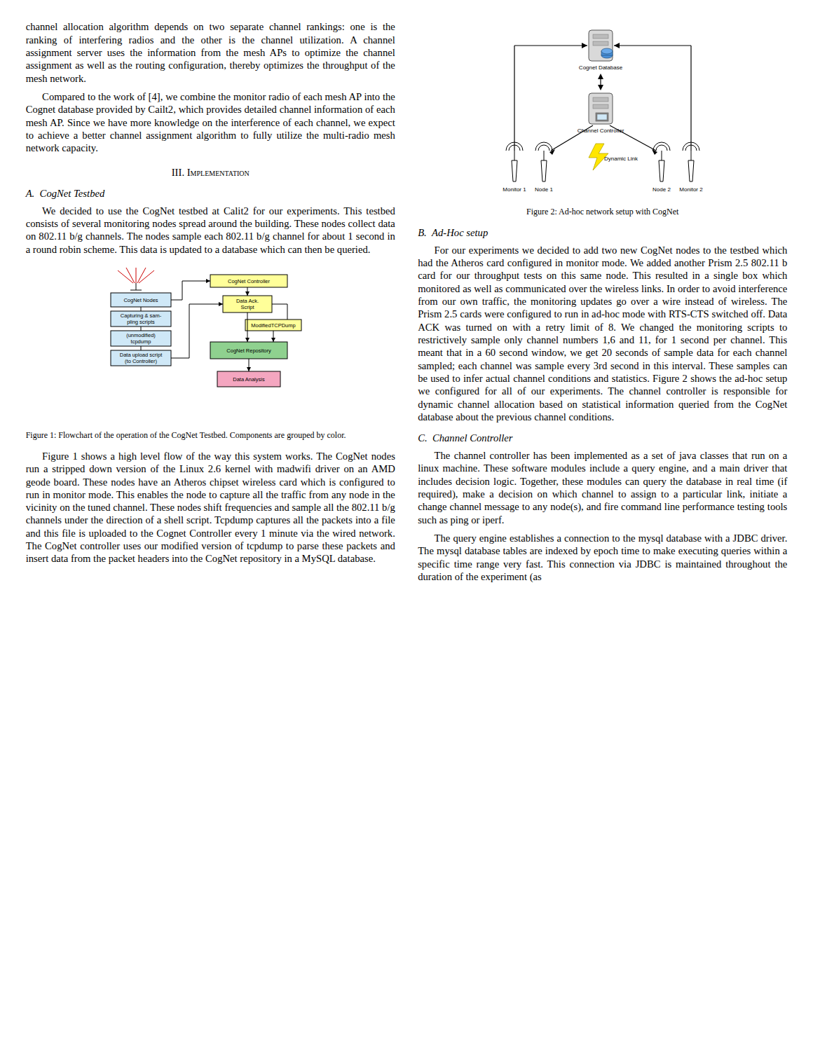channel allocation algorithm depends on two separate channel rankings: one is the ranking of interfering radios and the other is the channel utilization. A channel assignment server uses the information from the mesh APs to optimize the channel assignment as well as the routing configuration, thereby optimizes the throughput of the mesh network.
Compared to the work of [4], we combine the monitor radio of each mesh AP into the Cognet database provided by Cailt2, which provides detailed channel information of each mesh AP. Since we have more knowledge on the interference of each channel, we expect to achieve a better channel assignment algorithm to fully utilize the multi-radio mesh network capacity.
III. Implementation
A. CogNet Testbed
We decided to use the CogNet testbed at Calit2 for our experiments. This testbed consists of several monitoring nodes spread around the building. These nodes collect data on 802.11 b/g channels. The nodes sample each 802.11 b/g channel for about 1 second in a round robin scheme. This data is updated to a database which can then be queried.
CogNet Nodes Capturing & sam- pling scripts (unmodified) tcpdump Data upload script (to Controller) CogNet Controller Data Ack. Script ModifiedTCPDump CogNet Repository Data Analysis
Figure 1: Flowchart of the operation of the CogNet Testbed. Components are grouped by color.
Figure 1 shows a high level flow of the way this system works. The CogNet nodes run a stripped down version of the Linux 2.6 kernel with madwifi driver on an AMD geode board. These nodes have an Atheros chipset wireless card which is configured to run in monitor mode. This enables the node to capture all the traffic from any node in the vicinity on the tuned channel. These nodes shift frequencies and sample all the 802.11 b/g channels under the direction of a shell script. Tcpdump captures all the packets into a file and this file is uploaded to the Cognet Controller every 1 minute via the wired network. The CogNet controller uses our modified version of tcpdump to parse these packets and insert data from the packet headers into the CogNet repository in a MySQL database.
Cognet Database Channel Controller Monitor 1 Node 1 Node 2 Monitor 2 Dynamic Link
Figure 2: Ad-hoc network setup with CogNet
B. Ad-Hoc setup
For our experiments we decided to add two new CogNet nodes to the testbed which had the Atheros card configured in monitor mode. We added another Prism 2.5 802.11 b card for our throughput tests on this same node. This resulted in a single box which monitored as well as communicated over the wireless links. In order to avoid interference from our own traffic, the monitoring updates go over a wire instead of wireless. The Prism 2.5 cards were configured to run in ad-hoc mode with RTS-CTS switched off. Data ACK was turned on with a retry limit of 8. We changed the monitoring scripts to restrictively sample only channel numbers 1,6 and 11, for 1 second per channel. This meant that in a 60 second window, we get 20 seconds of sample data for each channel sampled; each channel was sample every 3rd second in this interval. These samples can be used to infer actual channel conditions and statistics. Figure 2 shows the ad-hoc setup we configured for all of our experiments. The channel controller is responsible for dynamic channel allocation based on statistical information queried from the CogNet database about the previous channel conditions.
C. Channel Controller
The channel controller has been implemented as a set of java classes that run on a linux machine. These software modules include a query engine, and a main driver that includes decision logic. Together, these modules can query the database in real time (if required), make a decision on which channel to assign to a particular link, initiate a change channel message to any node(s), and fire command line performance testing tools such as ping or iperf.
The query engine establishes a connection to the mysql database with a JDBC driver. The mysql database tables are indexed by epoch time to make executing queries within a specific time range very fast. This connection via JDBC is maintained throughout the duration of the experiment (as